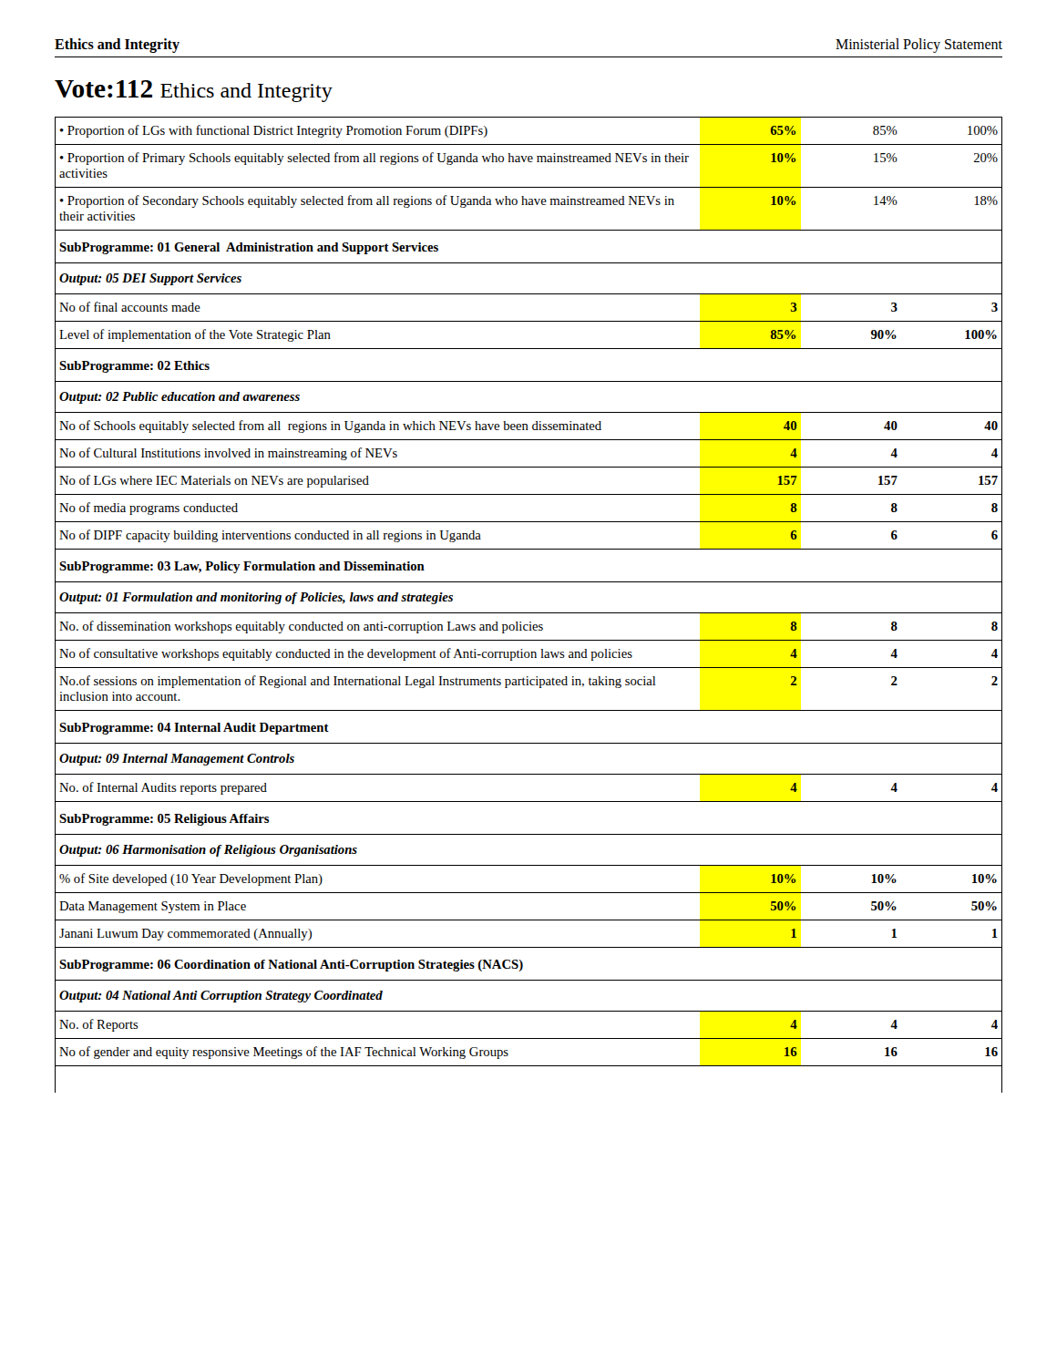Ethics and Integrity
Ministerial Policy Statement
Vote:112 Ethics and Integrity
| • Proportion of LGs with functional District Integrity Promotion Forum (DIPFs) | 65% | 85% | 100% |
| • Proportion of Primary Schools equitably selected from all regions of Uganda who have mainstreamed NEVs in their activities | 10% | 15% | 20% |
| • Proportion of Secondary Schools equitably selected from all regions of Uganda who have mainstreamed NEVs in their activities | 10% | 14% | 18% |
| SubProgramme: 01 General Administration and Support Services |
| Output: 05 DEI Support Services |
| No of final accounts made | 3 | 3 | 3 |
| Level of implementation of the Vote Strategic Plan | 85% | 90% | 100% |
| SubProgramme: 02 Ethics |
| Output: 02 Public education and awareness |
| No of Schools equitably selected from all regions in Uganda in which NEVs have been disseminated | 40 | 40 | 40 |
| No of Cultural Institutions involved in mainstreaming of NEVs | 4 | 4 | 4 |
| No of LGs where IEC Materials on NEVs are popularised | 157 | 157 | 157 |
| No of media programs conducted | 8 | 8 | 8 |
| No of DIPF capacity building interventions conducted in all regions in Uganda | 6 | 6 | 6 |
| SubProgramme: 03 Law, Policy Formulation and Dissemination |
| Output: 01 Formulation and monitoring of Policies, laws and strategies |
| No. of dissemination workshops equitably conducted on anti-corruption Laws and policies | 8 | 8 | 8 |
| No of consultative workshops equitably conducted in the development of Anti-corruption laws and policies | 4 | 4 | 4 |
| No.of sessions on implementation of Regional and International Legal Instruments participated in, taking social inclusion into account. | 2 | 2 | 2 |
| SubProgramme: 04 Internal Audit Department |
| Output: 09 Internal Management Controls |
| No. of Internal Audits reports prepared | 4 | 4 | 4 |
| SubProgramme: 05 Religious Affairs |
| Output: 06 Harmonisation of Religious Organisations |
| % of Site developed (10 Year Development Plan) | 10% | 10% | 10% |
| Data Management System in Place | 50% | 50% | 50% |
| Janani Luwum Day commemorated (Annually) | 1 | 1 | 1 |
| SubProgramme: 06 Coordination of National Anti-Corruption Strategies (NACS) |
| Output: 04 National Anti Corruption Strategy Coordinated |
| No. of Reports | 4 | 4 | 4 |
| No of gender and equity responsive Meetings of the IAF Technical Working Groups | 16 | 16 | 16 |